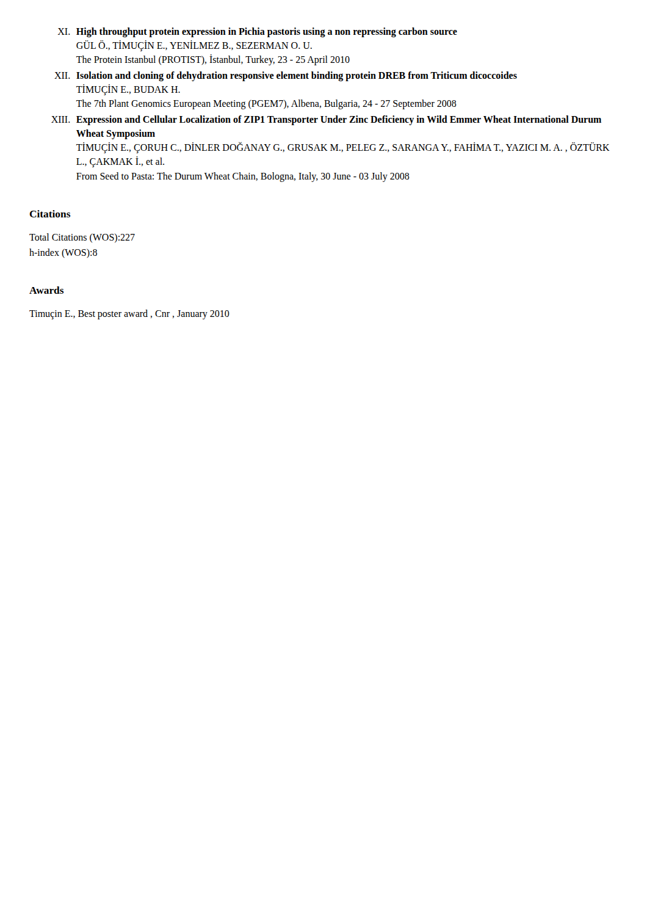XI. High throughput protein expression in Pichia pastoris using a non repressing carbon source
GÜL Ö., TİMUÇİN E., YENİLMEZ B., SEZERMAN O. U.
The Protein Istanbul (PROTIST), İstanbul, Turkey, 23 - 25 April 2010
XII. Isolation and cloning of dehydration responsive element binding protein DREB from Triticum dicoccoides
TİMUÇİN E., BUDAK H.
The 7th Plant Genomics European Meeting (PGEM7), Albena, Bulgaria, 24 - 27 September 2008
XIII. Expression and Cellular Localization of ZIP1 Transporter Under Zinc Deficiency in Wild Emmer Wheat International Durum Wheat Symposium
TİMUÇİN E., ÇORUH C., DİNLER DOĞANAY G., GRUSAK M., PELEG Z., SARANGA Y., FAHİMA T., YAZICI M. A. , ÖZTÜRK L., ÇAKMAK İ., et al.
From Seed to Pasta: The Durum Wheat Chain, Bologna, Italy, 30 June - 03 July 2008
Citations
Total Citations (WOS):227
h-index (WOS):8
Awards
Timuçin E., Best poster award , Cnr , January 2010